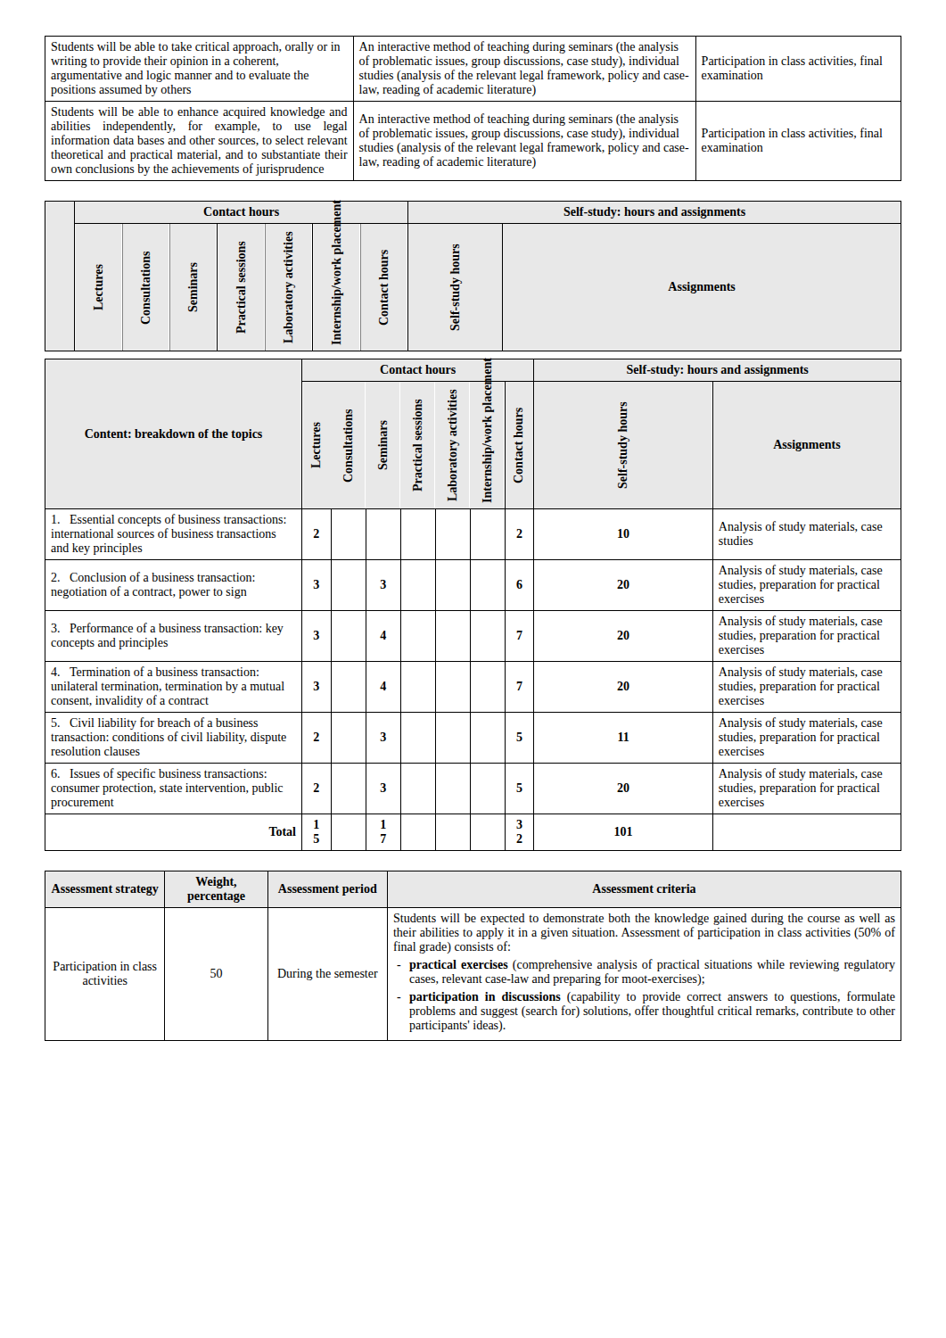| Students will be able to take critical approach, orally or in writing to provide their opinion in a coherent, argumentative and logic manner and to evaluate the positions assumed by others | An interactive method of teaching during seminars (the analysis of problematic issues, group discussions, case study), individual studies (analysis of the relevant legal framework, policy and case-law, reading of academic literature) | Participation in class activities, final examination |
| Students will be able to enhance acquired knowledge and abilities independently, for example, to use legal information data bases and other sources, to select relevant theoretical and practical material, and to substantiate their own conclusions by the achievements of jurisprudence | An interactive method of teaching during seminars (the analysis of problematic issues, group discussions, case study), individual studies (analysis of the relevant legal framework, policy and case-law, reading of academic literature) | Participation in class activities, final examination |
| | Contact hours | Self-study: hours and assignments |
| Lectures | Consultations | Seminars | Practical sessions | Laboratory activities | Internship/work placement | Contact hours | Self-study hours | Assignments |
| Content: breakdown of the topics | Contact hours | Self-study: hours and assignments |
| --- | --- | --- |
| Lectures | Consultations | Seminars | Practical sessions | Laboratory activities | Internship/work placement | Contact hours | Self-study hours | Assignments |
| 1. Essential concepts of business transactions: international sources of business transactions and key principles | 2 | | | | | | 2 | 10 | Analysis of study materials, case studies |
| 2. Conclusion of a business transaction: negotiation of a contract, power to sign | 3 | | 3 | | | | 6 | 20 | Analysis of study materials, case studies, preparation for practical exercises |
| 3. Performance of a business transaction: key concepts and principles | 3 | | 4 | | | | 7 | 20 | Analysis of study materials, case studies, preparation for practical exercises |
| 4. Termination of a business transaction: unilateral termination, termination by a mutual consent, invalidity of a contract | 3 | | 4 | | | | 7 | 20 | Analysis of study materials, case studies, preparation for practical exercises |
| 5. Civil liability for breach of a business transaction: conditions of civil liability, dispute resolution clauses | 2 | | 3 | | | | 5 | 11 | Analysis of study materials, case studies, preparation for practical exercises |
| 6. Issues of specific business transactions: consumer protection, state intervention, public procurement | 2 | | 3 | | | | 5 | 20 | Analysis of study materials, case studies, preparation for practical exercises |
| Total | 1 5 | | 1 7 | | | | 3 2 | 101 | |
| Assessment strategy | Weight, percentage | Assessment period | Assessment criteria |
| --- | --- | --- | --- |
| Participation in class activities | 50 | During the semester | Students will be expected to demonstrate both the knowledge gained during the course as well as their abilities to apply it in a given situation. Assessment of participation in class activities (50% of final grade) consists of: practical exercises (comprehensive analysis of practical situations while reviewing regulatory cases, relevant case-law and preparing for moot-exercises); participation in discussions (capability to provide correct answers to questions, formulate problems and suggest (search for) solutions, offer thoughtful critical remarks, contribute to other participants' ideas). |